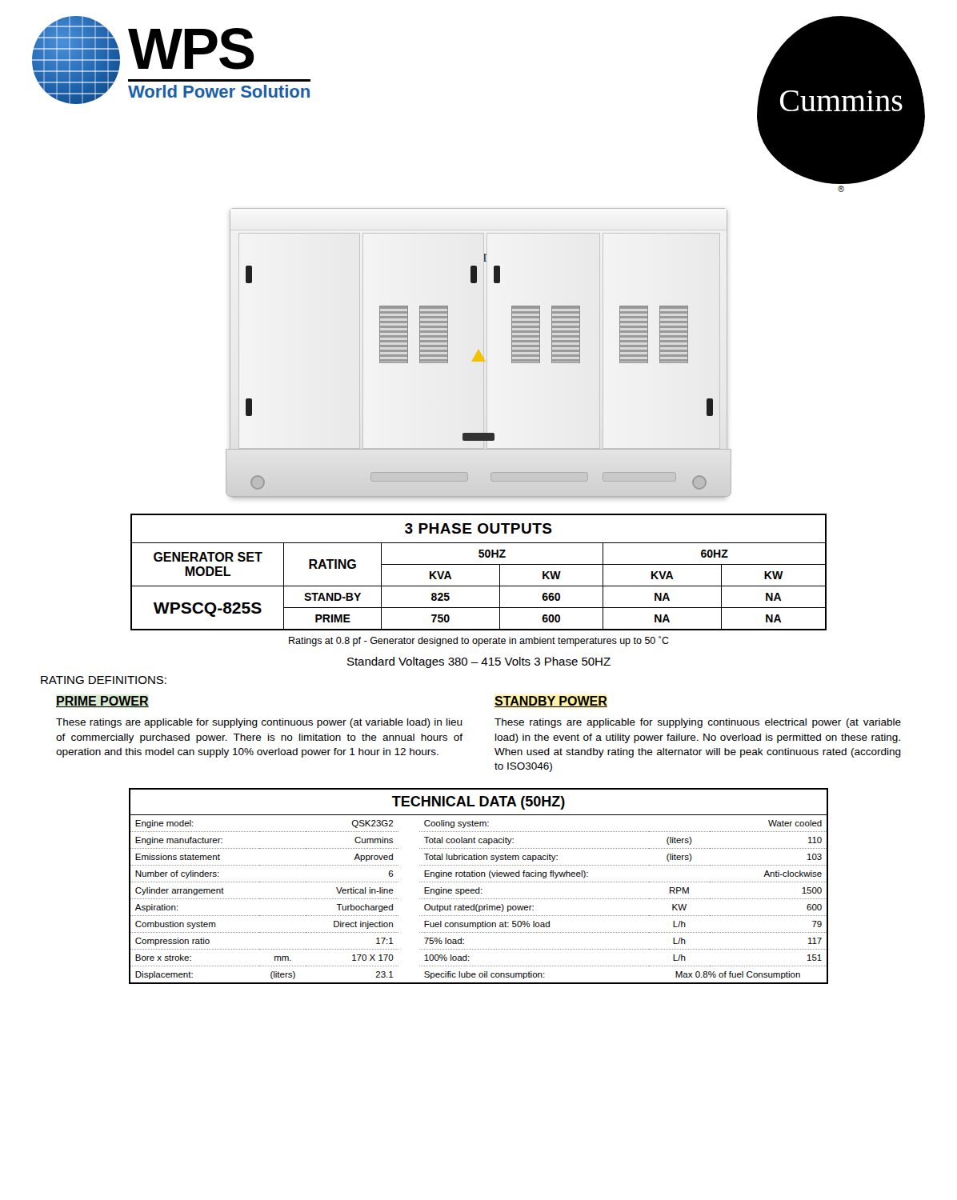WPS
World Power Solution
Cummins
®
Cummins
WPS
| 3 PHASE OUTPUTS |
| GENERATOR SET MODEL | RATING | 50HZ | 60HZ |
| KVA | KW | KVA | KW |
| WPSCQ-825S | STAND-BY | 825 | 660 | NA | NA |
| PRIME | 750 | 600 | NA | NA |
Ratings at 0.8 pf - Generator designed to operate in ambient temperatures up to 50 ˚C
Standard Voltages 380 – 415 Volts 3 Phase 50HZ
RATING DEFINITIONS:
PRIME POWER
These ratings are applicable for supplying continuous power (at variable load) in lieu of commercially purchased power. There is no limitation to the annual hours of operation and this model can supply 10% overload power for 1 hour in 12 hours.
STANDBY POWER
These ratings are applicable for supplying continuous electrical power (at variable load) in the event of a utility power failure. No overload is permitted on these rating. When used at standby rating the alternator will be peak continuous rated (according to ISO3046)
TECHNICAL DATA (50HZ)
| Engine model: | | QSK23G2 | | Cooling system: | | Water cooled |
| Engine manufacturer: | | Cummins | | Total coolant capacity: | (liters) | 110 |
| Emissions statement | | Approved | | Total lubrication system capacity: | (liters) | 103 |
| Number of cylinders: | | 6 | | Engine rotation (viewed facing flywheel): | | Anti-clockwise |
| Cylinder arrangement | | Vertical in-line | | Engine speed: | RPM | 1500 |
| Aspiration: | | Turbocharged | | Output rated(prime) power: | KW | 600 |
| Combustion system | | Direct injection | | Fuel consumption at: 50% load | L/h | 79 |
| Compression ratio | | 17:1 | | 75% load: | L/h | 117 |
| Bore x stroke: | mm. | 170 X 170 | | 100% load: | L/h | 151 |
| Displacement: | (liters) | 23.1 | | Specific lube oil consumption: | Max 0.8% of fuel Consumption |